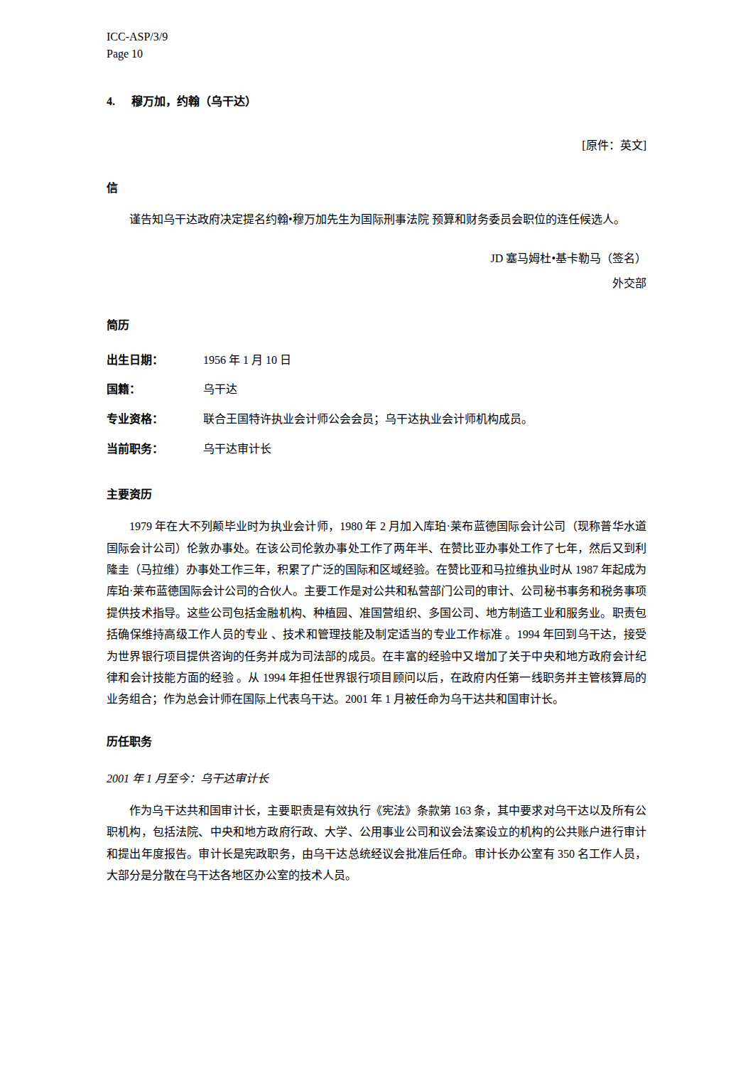ICC-ASP/3/9
Page 10
4. 穆万加，约翰（乌干达）
[原件：英文]
信
谨告知乌干达政府决定提名约翰•穆万加先生为国际刑事法院 预算和财务委员会职位的连任候选人。
JD 塞马姆杜•基卡勒马（签名）
外交部
简历
| 出生日期： | 1956 年 1 月 10 日 |
| 国籍： | 乌干达 |
| 专业资格： | 联合王国特许执业会计师公会会员；乌干达执业会计师机构成员。 |
| 当前职务： | 乌干达审计长 |
主要资历
1979 年在大不列颠毕业时为执业会计师，1980 年 2 月加入库珀·莱布蓝德国际会计公司（现称普华水道国际会计公司）伦敦办事处。在该公司伦敦办事处工作了两年半、在赞比亚办事处工作了七年，然后又到利隆圭（马拉维）办事处工作三年，积累了广泛的国际和区域经验。在赞比亚和马拉维执业时从 1987 年起成为库珀·莱布蓝德国际会计公司的合伙人。主要工作是对公共和私营部门公司的审计、公司秘书事务和税务事项提供技术指导。这些公司包括金融机构、种植园、准国营组织、多国公司、地方制造工业和服务业。职责包括确保维持高级工作人员的专业 、技术和管理技能及制定适当的专业工作标准 。1994 年回到乌干达，接受为世界银行项目提供咨询的任务并成为司法部的成员。在丰富的经验中又增加了关于中央和地方政府会计纪律和会计技能方面的经验 。从 1994 年担任世界银行项目顾问以后，在政府内任第一线职务并主管核算局的业务组合；作为总会计师在国际上代表乌干达。2001 年 1 月被任命为乌干达共和国审计长。
历任职务
2001 年 1 月至今：乌干达审计长
作为乌干达共和国审计长，主要职责是有效执行《宪法》条款第 163 条，其中要求对乌干达以及所有公职机构，包括法院、中央和地方政府行政、大学、公用事业公司和议会法案设立的机构的公共账户进行审计和提出年度报告。审计长是宪政职务，由乌干达总统经议会批准后任命。审计长办公室有 350 名工作人员，大部分是分散在乌干达各地区办公室的技术人员。